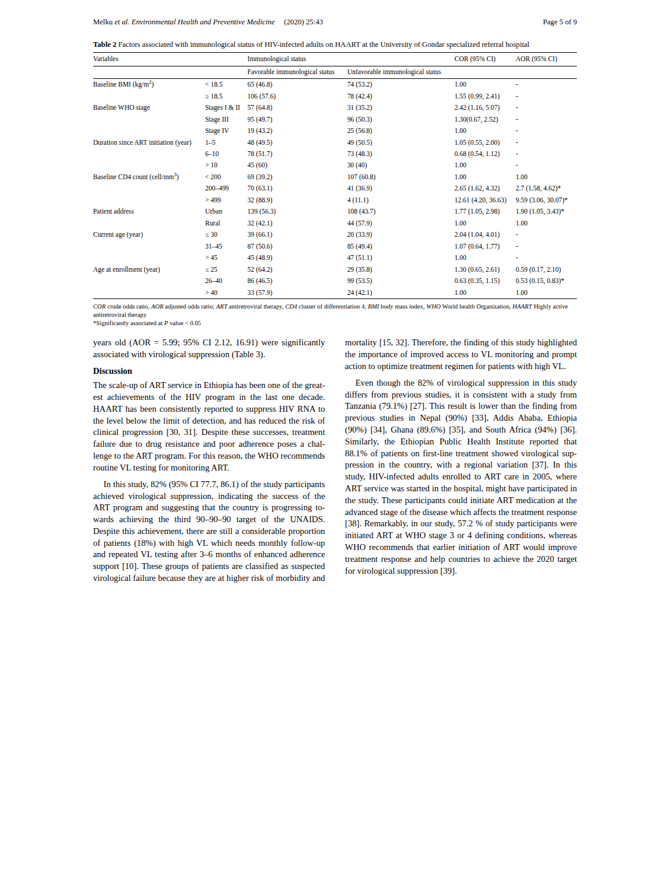Melku et al. Environmental Health and Preventive Medicine (2020) 25:43 Page 5 of 9
Table 2 Factors associated with immunological status of HIV-infected adults on HAART at the University of Gondar specialized referral hospital
| Variables | Immunological status | COR (95% CI) | AOR (95% CI) |
| --- | --- | --- | --- |
| | Favorable immunological status | Unfavorable immunological status | | |
| Baseline BMI (kg/m 2 ) | < 18.5 | 65 (46.8) | 74 (53.2) | 1.00 | - |
| | ≥ 18.5 | 106 (57.6) | 78 (42.4) | 1.55 (0.99, 2.41) | - |
| Baseline WHO stage | Stages I & II | 57 (64.8) | 31 (35.2) | 2.42 (1.16, 5.07) | - |
| | Stage III | 95 (49.7) | 96 (50.3) | 1.30(0.67, 2.52) | - |
| | Stage IV | 19 (43.2) | 25 (56.8) | 1.00 | - |
| Duration since ART initiation (year) | 1–5 | 48 (49.5) | 49 (50.5) | 1.05 (0.55, 2.00) | - |
| | 6–10 | 78 (51.7) | 73 (48.3) | 0.68 (0.54, 1.12) | - |
| | > 10 | 45 (60) | 30 (40) | 1.00 | - |
| Baseline CD4 count (cell/mm 3 ) | < 200 | 69 (39.2) | 107 (60.8) | 1.00 | 1.00 |
| | 200–499 | 70 (63.1) | 41 (36.9) | 2.65 (1.62, 4.32) | 2.7 (1.58, 4.62)* |
| | > 499 | 32 (88.9) | 4 (11.1) | 12.61 (4.20, 36.63) | 9.59 (3.06, 30.07)* |
| Patient address | Urban | 139 (56.3) | 108 (43.7) | 1.77 (1.05, 2.98) | 1.90 (1.05, 3.43)* |
| | Rural | 32 (42.1) | 44 (57.9) | 1.00 | 1.00 |
| Current age (year) | ≤ 30 | 39 (66.1) | 20 (33.9) | 2.04 (1.04, 4.01) | - |
| | 31–45 | 87 (50.6) | 85 (49.4) | 1.07 (0.64, 1.77) | - |
| | > 45 | 45 (48.9) | 47 (51.1) | 1.00 | - |
| Age at enrollment (year) | ≤ 25 | 52 (64.2) | 29 (35.8) | 1.30 (0.65, 2.61) | 0.59 (0.17, 2.10) |
| | 26–40 | 86 (46.5) | 99 (53.5) | 0.63 (0.35, 1.15) | 0.53 (0.15, 0.83)* |
| | > 40 | 33 (57.9) | 24 (42.1) | 1.00 | 1.00 |
COR crude odds ratio, AOR adjusted odds ratio; ART antiretroviral therapy, CD4 cluster of differentiation 4, BMI body mass index, WHO World health Organization, HAART Highly active antiretroviral therapy
*Significantly associated at P value < 0.05
years old (AOR = 5.99; 95% CI 2.12, 16.91) were significantly associated with virological suppression (Table 3).
Discussion
The scale-up of ART service in Ethiopia has been one of the greatest achievements of the HIV program in the last one decade. HAART has been consistently reported to suppress HIV RNA to the level below the limit of detection, and has reduced the risk of clinical progression [30, 31]. Despite these successes, treatment failure due to drug resistance and poor adherence poses a challenge to the ART program. For this reason, the WHO recommends routine VL testing for monitoring ART.
In this study, 82% (95% CI 77.7, 86.1) of the study participants achieved virological suppression, indicating the success of the ART program and suggesting that the country is progressing towards achieving the third 90–90–90 target of the UNAIDS. Despite this achievement, there are still a considerable proportion of patients (18%) with high VL which needs monthly follow-up and repeated VL testing after 3–6 months of enhanced adherence support [10]. These groups of patients are classified as suspected virological failure because they are at higher risk of morbidity and mortality [15, 32]. Therefore, the finding of this study highlighted the importance of improved access to VL monitoring and prompt action to optimize treatment regimen for patients with high VL.
Even though the 82% of virological suppression in this study differs from previous studies, it is consistent with a study from Tanzania (79.1%) [27]. This result is lower than the finding from previous studies in Nepal (90%) [33], Addis Ababa, Ethiopia (90%) [34], Ghana (89.6%) [35], and South Africa (94%) [36]. Similarly, the Ethiopian Public Health Institute reported that 88.1% of patients on first-line treatment showed virological suppression in the country, with a regional variation [37]. In this study, HIV-infected adults enrolled to ART care in 2005, where ART service was started in the hospital, might have participated in the study. These participants could initiate ART medication at the advanced stage of the disease which affects the treatment response [38]. Remarkably, in our study, 57.2 % of study participants were initiated ART at WHO stage 3 or 4 defining conditions, whereas WHO recommends that earlier initiation of ART would improve treatment response and help countries to achieve the 2020 target for virological suppression [39].